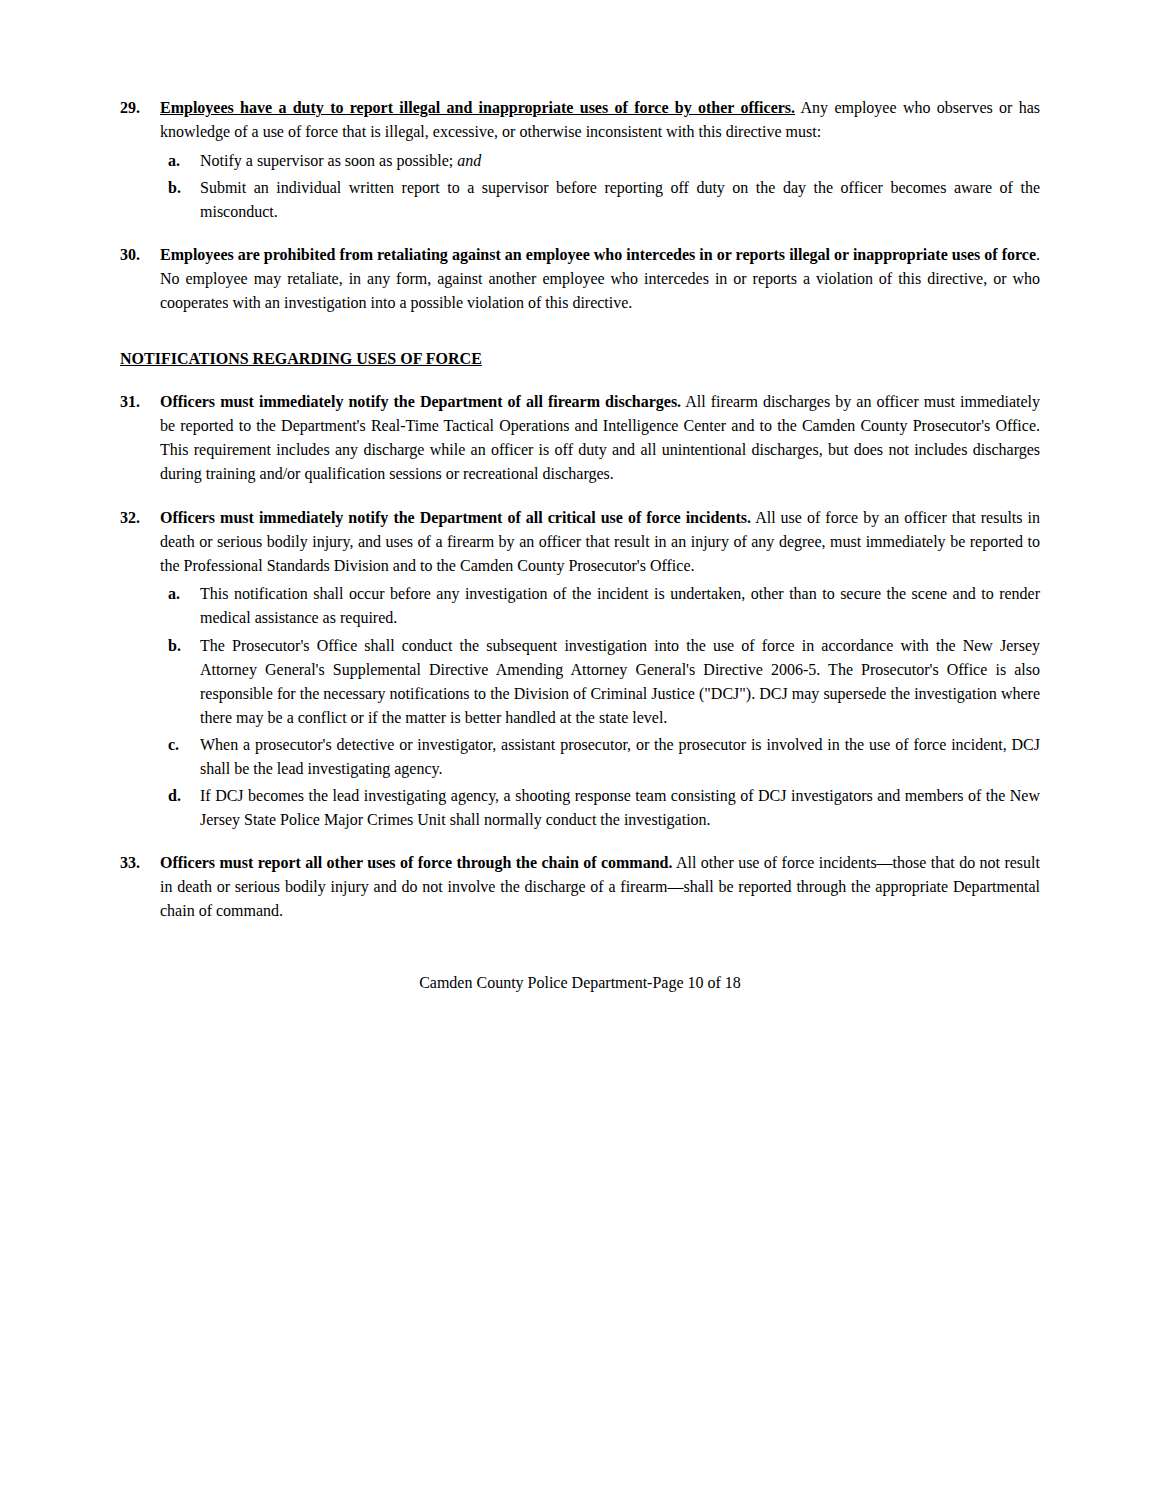Employees have a duty to report illegal and inappropriate uses of force by other officers. Any employee who observes or has knowledge of a use of force that is illegal, excessive, or otherwise inconsistent with this directive must:
Notify a supervisor as soon as possible; and
Submit an individual written report to a supervisor before reporting off duty on the day the officer becomes aware of the misconduct.
Employees are prohibited from retaliating against an employee who intercedes in or reports illegal or inappropriate uses of force. No employee may retaliate, in any form, against another employee who intercedes in or reports a violation of this directive, or who cooperates with an investigation into a possible violation of this directive.
NOTIFICATIONS REGARDING USES OF FORCE
Officers must immediately notify the Department of all firearm discharges. All firearm discharges by an officer must immediately be reported to the Department's Real-Time Tactical Operations and Intelligence Center and to the Camden County Prosecutor's Office. This requirement includes any discharge while an officer is off duty and all unintentional discharges, but does not includes discharges during training and/or qualification sessions or recreational discharges.
Officers must immediately notify the Department of all critical use of force incidents. All use of force by an officer that results in death or serious bodily injury, and uses of a firearm by an officer that result in an injury of any degree, must immediately be reported to the Professional Standards Division and to the Camden County Prosecutor's Office.
This notification shall occur before any investigation of the incident is undertaken, other than to secure the scene and to render medical assistance as required.
The Prosecutor's Office shall conduct the subsequent investigation into the use of force in accordance with the New Jersey Attorney General's Supplemental Directive Amending Attorney General's Directive 2006-5. The Prosecutor's Office is also responsible for the necessary notifications to the Division of Criminal Justice ("DCJ"). DCJ may supersede the investigation where there may be a conflict or if the matter is better handled at the state level.
When a prosecutor's detective or investigator, assistant prosecutor, or the prosecutor is involved in the use of force incident, DCJ shall be the lead investigating agency.
If DCJ becomes the lead investigating agency, a shooting response team consisting of DCJ investigators and members of the New Jersey State Police Major Crimes Unit shall normally conduct the investigation.
Officers must report all other uses of force through the chain of command. All other use of force incidents—those that do not result in death or serious bodily injury and do not involve the discharge of a firearm—shall be reported through the appropriate Departmental chain of command.
Camden County Police Department-Page 10 of 18